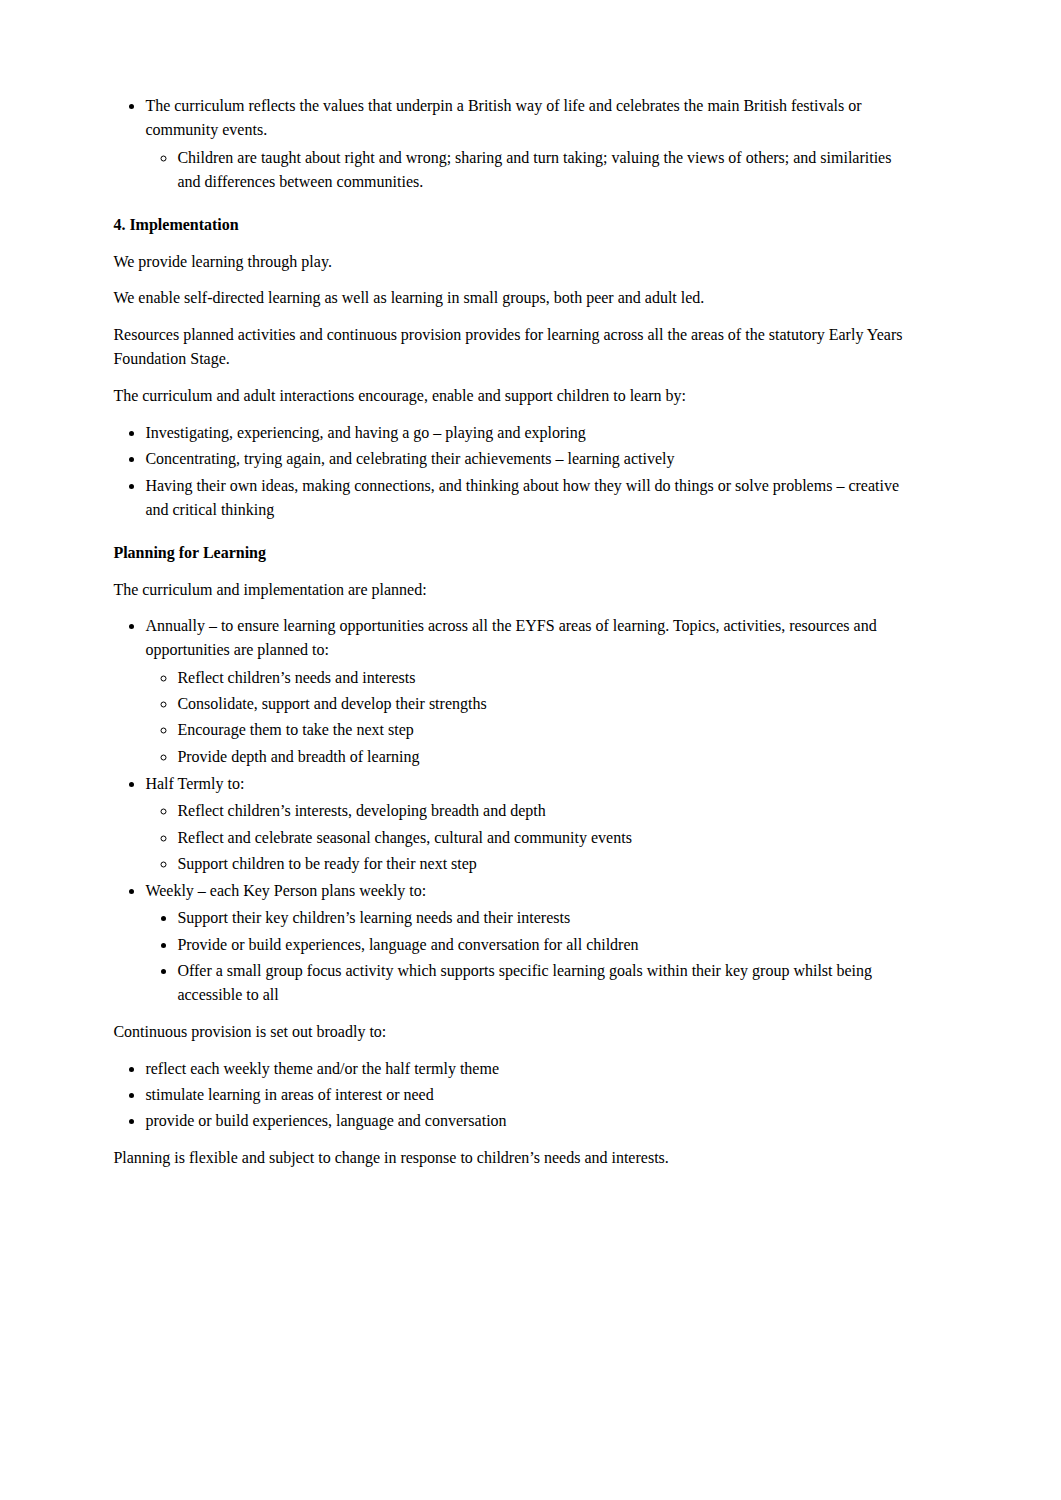The curriculum reflects the values that underpin a British way of life and celebrates the main British festivals or community events.
Children are taught about right and wrong; sharing and turn taking; valuing the views of others; and similarities and differences between communities.
4. Implementation
We provide learning through play.
We enable self-directed learning as well as learning in small groups, both peer and adult led.
Resources planned activities and continuous provision provides for learning across all the areas of the statutory Early Years Foundation Stage.
The curriculum and adult interactions encourage, enable and support children to learn by:
Investigating, experiencing, and having a go – playing and exploring
Concentrating, trying again, and celebrating their achievements – learning actively
Having their own ideas, making connections, and thinking about how they will do things or solve problems – creative and critical thinking
Planning for Learning
The curriculum and implementation are planned:
Annually – to ensure learning opportunities across all the EYFS areas of learning. Topics, activities, resources and opportunities are planned to:
Reflect children’s needs and interests
Consolidate, support and develop their strengths
Encourage them to take the next step
Provide depth and breadth of learning
Half Termly to:
Reflect children’s interests, developing breadth and depth
Reflect and celebrate seasonal changes, cultural and community events
Support children to be ready for their next step
Weekly – each Key Person plans weekly to:
Support their key children’s learning needs and their interests
Provide or build experiences, language and conversation for all children
Offer a small group focus activity which supports specific learning goals within their key group whilst being accessible to all
Continuous provision is set out broadly to:
reflect each weekly theme and/or the half termly theme
stimulate learning in areas of interest or need
provide or build experiences, language and conversation
Planning is flexible and subject to change in response to children’s needs and interests.